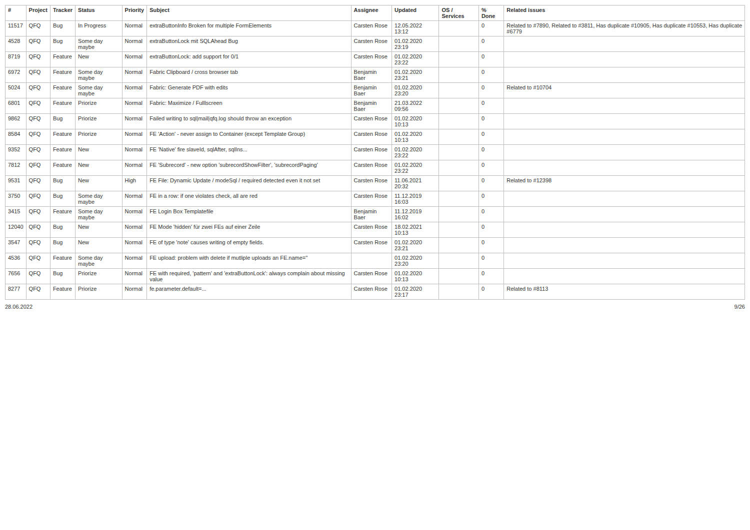| # | Project | Tracker | Status | Priority | Subject | Assignee | Updated | OS / Services | % Done | Related issues |
| --- | --- | --- | --- | --- | --- | --- | --- | --- | --- | --- |
| 11517 | QFQ | Bug | In Progress | Normal | extraButtonInfo Broken for multiple FormElements | Carsten Rose | 12.05.2022 13:12 | | 0 | Related to #7890, Related to #3811, Has duplicate #10905, Has duplicate #10553, Has duplicate #6779 |
| 4528 | QFQ | Bug | Some day maybe | Normal | extraButtonLock mit SQLAhead Bug | Carsten Rose | 01.02.2020 23:19 | | 0 | |
| 8719 | QFQ | Feature | New | Normal | extraButtonLock: add support for 0/1 | Carsten Rose | 01.02.2020 23:22 | | 0 | |
| 6972 | QFQ | Feature | Some day maybe | Normal | Fabric Clipboard / cross browser tab | Benjamin Baer | 01.02.2020 23:21 | | 0 | |
| 5024 | QFQ | Feature | Some day maybe | Normal | Fabric: Generate PDF with edits | Benjamin Baer | 01.02.2020 23:20 | | 0 | Related to #10704 |
| 6801 | QFQ | Feature | Priorize | Normal | Fabric: Maximize / Fulllscreen | Benjamin Baer | 21.03.2022 09:56 | | 0 | |
| 9862 | QFQ | Bug | Priorize | Normal | Failed writing to sql/mail/qfq.log should throw an exception | Carsten Rose | 01.02.2020 10:13 | | 0 | |
| 8584 | QFQ | Feature | Priorize | Normal | FE 'Action' - never assign to Container (except Template Group) | Carsten Rose | 01.02.2020 10:13 | | 0 | |
| 9352 | QFQ | Feature | New | Normal | FE 'Native' fire slaveId, sqlAfter, sqlIns... | Carsten Rose | 01.02.2020 23:22 | | 0 | |
| 7812 | QFQ | Feature | New | Normal | FE 'Subrecord' - new option 'subrecordShowFilter', 'subrecordPaging' | Carsten Rose | 01.02.2020 23:22 | | 0 | |
| 9531 | QFQ | Bug | New | High | FE File: Dynamic Update / modeSql / required detected even it not set | Carsten Rose | 11.06.2021 20:32 | | 0 | Related to #12398 |
| 3750 | QFQ | Bug | Some day maybe | Normal | FE in a row: if one violates check, all are red | Carsten Rose | 11.12.2019 16:03 | | 0 | |
| 3415 | QFQ | Feature | Some day maybe | Normal | FE Login Box Templatefile | Benjamin Baer | 11.12.2019 16:02 | | 0 | |
| 12040 | QFQ | Bug | New | Normal | FE Mode 'hidden' für zwei FEs auf einer Zeile | Carsten Rose | 18.02.2021 10:13 | | 0 | |
| 3547 | QFQ | Bug | New | Normal | FE of type 'note' causes writing of empty fields. | Carsten Rose | 01.02.2020 23:21 | | 0 | |
| 4536 | QFQ | Feature | Some day maybe | Normal | FE upload: problem with delete if mutliple uploads an FE.name='' | | 01.02.2020 23:20 | | 0 | |
| 7656 | QFQ | Bug | Priorize | Normal | FE with required, 'pattern' and 'extraButtonLock': always complain about missing value | Carsten Rose | 01.02.2020 10:13 | | 0 | |
| 8277 | QFQ | Feature | Priorize | Normal | fe.parameter.default=... | Carsten Rose | 01.02.2020 23:17 | | 0 | Related to #8113 |
28.06.2022 9/26